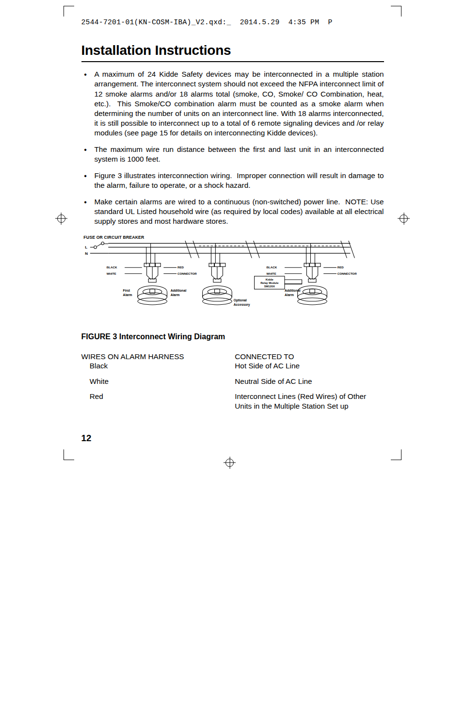2544-7201-01(KN-COSM-IBA)_V2.qxd:_ 2014.5.29 4:35 PM P
Installation Instructions
A maximum of 24 Kidde Safety devices may be interconnected in a multiple station arrangement. The interconnect system should not exceed the NFPA interconnect limit of 12 smoke alarms and/or 18 alarms total (smoke, CO, Smoke/ CO Combination, heat, etc.). This Smoke/CO combination alarm must be counted as a smoke alarm when determining the number of units on an interconnect line. With 18 alarms interconnected, it is still possible to interconnect up to a total of 6 remote signaling devices and /or relay modules (see page 15 for details on interconnecting Kidde devices).
The maximum wire run distance between the first and last unit in an interconnected system is 1000 feet.
Figure 3 illustrates interconnection wiring. Improper connection will result in damage to the alarm, failure to operate, or a shock hazard.
Make certain alarms are wired to a continuous (non-switched) power line. NOTE: Use standard UL Listed household wire (as required by local codes) available at all electrical supply stores and most hardware stores.
FUSE OR CIRCUIT BREAKER
L N BLACK WHITE RED CONNECTOR BLACK WHITE RED CONNECTOR First Alarm Additional Alarm Optional Accessory Additional Alarm Kidde Relay Module SM120X
FIGURE 3 Interconnect Wiring Diagram
| WIRES ON ALARM HARNESS Black | CONNECTED TO Hot Side of AC Line |
| White | Neutral Side of AC Line |
| Red | Interconnect Lines (Red Wires) of Other Units in the Multiple Station Set up |
12